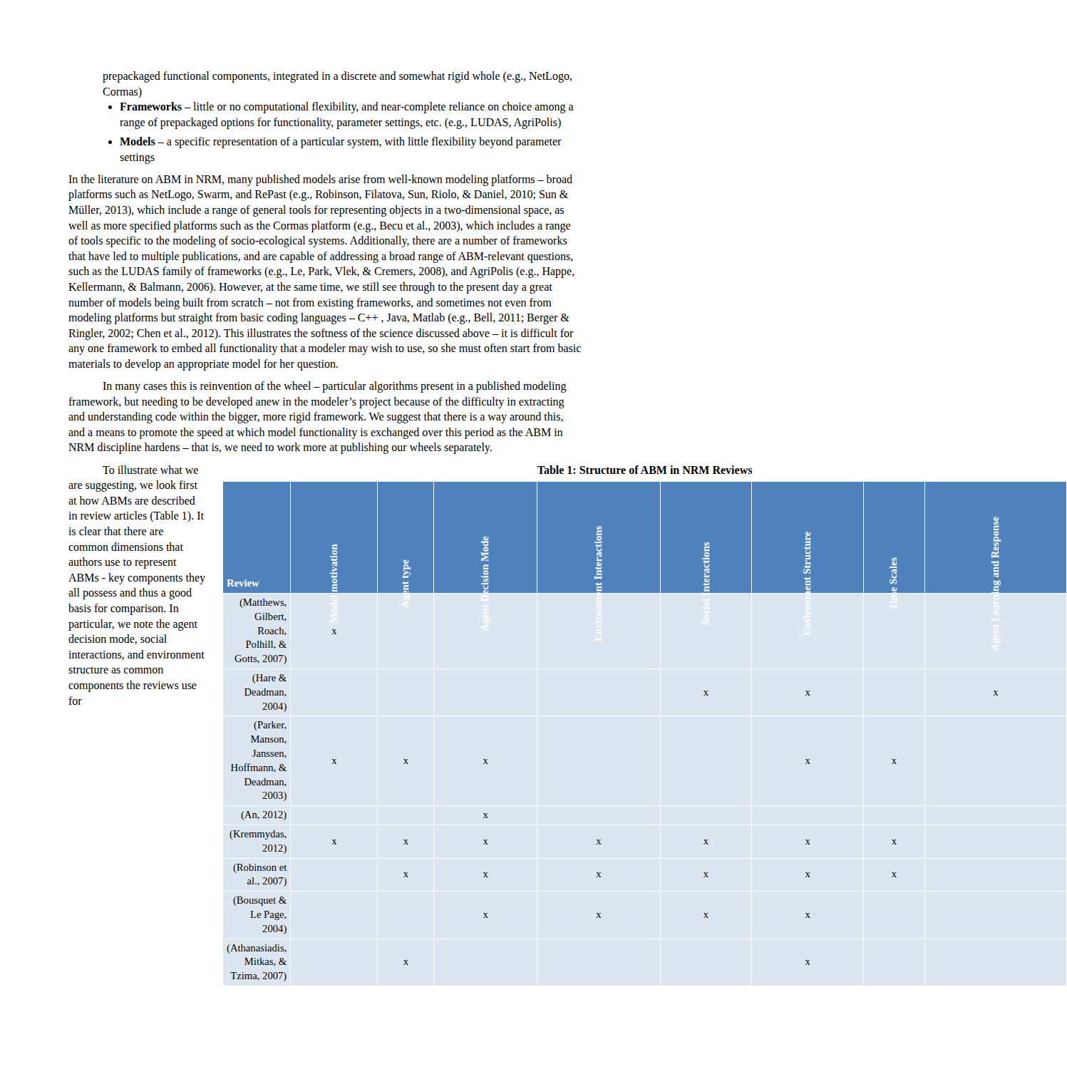prepackaged functional components, integrated in a discrete and somewhat rigid whole (e.g., NetLogo, Cormas)
Frameworks – little or no computational flexibility, and near-complete reliance on choice among a range of prepackaged options for functionality, parameter settings, etc. (e.g., LUDAS, AgriPolis)
Models – a specific representation of a particular system, with little flexibility beyond parameter settings
In the literature on ABM in NRM, many published models arise from well-known modeling platforms – broad platforms such as NetLogo, Swarm, and RePast (e.g., Robinson, Filatova, Sun, Riolo, & Daniel, 2010; Sun & Müller, 2013), which include a range of general tools for representing objects in a two-dimensional space, as well as more specified platforms such as the Cormas platform (e.g., Becu et al., 2003), which includes a range of tools specific to the modeling of socio-ecological systems. Additionally, there are a number of frameworks that have led to multiple publications, and are capable of addressing a broad range of ABM-relevant questions, such as the LUDAS family of frameworks (e.g., Le, Park, Vlek, & Cremers, 2008), and AgriPolis (e.g., Happe, Kellermann, & Balmann, 2006). However, at the same time, we still see through to the present day a great number of models being built from scratch – not from existing frameworks, and sometimes not even from modeling platforms but straight from basic coding languages – C++ , Java, Matlab (e.g., Bell, 2011; Berger & Ringler, 2002; Chen et al., 2012). This illustrates the softness of the science discussed above – it is difficult for any one framework to embed all functionality that a modeler may wish to use, so she must often start from basic materials to develop an appropriate model for her question.
In many cases this is reinvention of the wheel – particular algorithms present in a published modeling framework, but needing to be developed anew in the modeler’s project because of the difficulty in extracting and understanding code within the bigger, more rigid framework. We suggest that there is a way around this, and a means to promote the speed at which model functionality is exchanged over this period as the ABM in NRM discipline hardens – that is, we need to work more at publishing our wheels separately.
To illustrate what we are suggesting, we look first at how ABMs are described in review articles (Table 1). It is clear that there are common dimensions that authors use to represent ABMs - key components they all possess and thus a good basis for comparison. In particular, we note the agent decision mode, social interactions, and environment structure as common components the reviews use for
Table 1: Structure of ABM in NRM Reviews
| Review | Model motivation | Agent type | Agent Decision Mode | Environment Interactions | Social Interactions | Environment Structure | Time Scales | Agent Learning and Response |
| --- | --- | --- | --- | --- | --- | --- | --- | --- |
| (Matthews, Gilbert, Roach, Polhill, & Gotts, 2007) | x | | | | | | | |
| (Hare & Deadman, 2004) | | | | | x | x | | x |
| (Parker, Manson, Janssen, Hoffmann, & Deadman, 2003) | x | x | x | | | x | x | |
| (An, 2012) | | | x | | | | | |
| (Kremmydas, 2012) | x | x | x | x | x | x | x | |
| (Robinson et al., 2007) | | x | x | x | x | x | x | |
| (Bousquet & Le Page, 2004) | | | x | x | x | x | | |
| (Athanasiadis, Mitkas, & Tzima, 2007) | | x | | | | x | | |